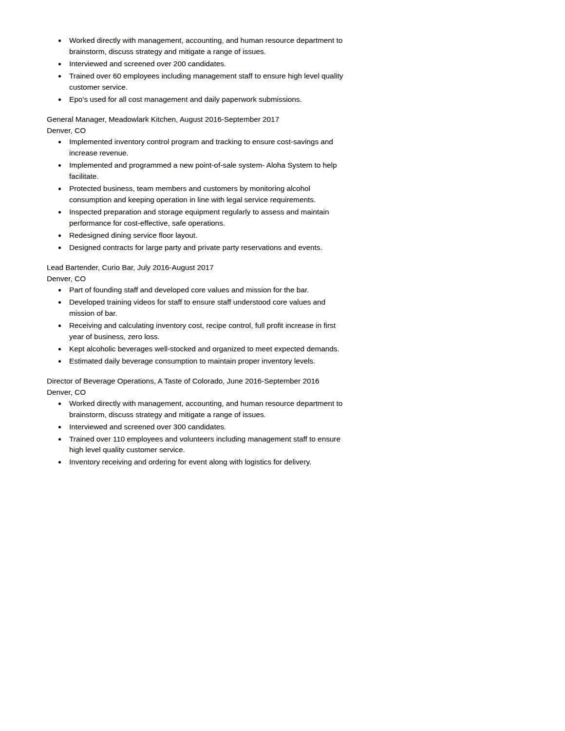Worked directly with management, accounting, and human resource department to brainstorm, discuss strategy and mitigate a range of issues.
Interviewed and screened over 200 candidates.
Trained over 60 employees including management staff to ensure high level quality customer service.
Epo’s used for all cost management and daily paperwork submissions.
General Manager, Meadowlark Kitchen, August 2016-September 2017
Denver, CO
Implemented inventory control program and tracking to ensure cost-savings and increase revenue.
Implemented and programmed a new point-of-sale system- Aloha System to help facilitate.
Protected business, team members and customers by monitoring alcohol consumption and keeping operation in line with legal service requirements.
Inspected preparation and storage equipment regularly to assess and maintain performance for cost-effective, safe operations.
Redesigned dining service floor layout.
Designed contracts for large party and private party reservations and events.
Lead Bartender, Curio Bar, July 2016-August 2017
Denver, CO
Part of founding staff and developed core values and mission for the bar.
Developed training videos for staff to ensure staff understood core values and mission of bar.
Receiving and calculating inventory cost, recipe control, full profit increase in first year of business, zero loss.
Kept alcoholic beverages well-stocked and organized to meet expected demands.
Estimated daily beverage consumption to maintain proper inventory levels.
Director of Beverage Operations, A Taste of Colorado, June 2016-September 2016
Denver, CO
Worked directly with management, accounting, and human resource department to brainstorm, discuss strategy and mitigate a range of issues.
Interviewed and screened over 300 candidates.
Trained over 110 employees and volunteers including management staff to ensure high level quality customer service.
Inventory receiving and ordering for event along with logistics for delivery.